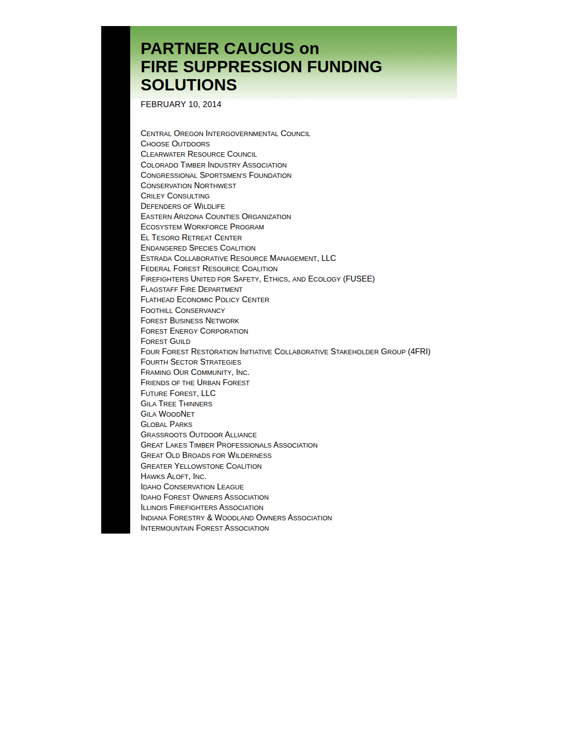PARTNER CAUCUS on
FIRE SUPPRESSION FUNDING SOLUTIONS
FEBRUARY 10, 2014
CENTRAL OREGON INTERGOVERNMENTAL COUNCIL
CHOOSE OUTDOORS
CLEARWATER RESOURCE COUNCIL
COLORADO TIMBER INDUSTRY ASSOCIATION
CONGRESSIONAL SPORTSMEN'S FOUNDATION
CONSERVATION NORTHWEST
CRILEY CONSULTING
DEFENDERS OF WILDLIFE
EASTERN ARIZONA COUNTIES ORGANIZATION
ECOSYSTEM WORKFORCE PROGRAM
EL TESORO RETREAT CENTER
ENDANGERED SPECIES COALITION
ESTRADA COLLABORATIVE RESOURCE MANAGEMENT, LLC
FEDERAL FOREST RESOURCE COALITION
FIREFIGHTERS UNITED FOR SAFETY, ETHICS, AND ECOLOGY (FUSEE)
FLAGSTAFF FIRE DEPARTMENT
FLATHEAD ECONOMIC POLICY CENTER
FOOTHILL CONSERVANCY
FOREST BUSINESS NETWORK
FOREST ENERGY CORPORATION
FOREST GUILD
FOUR FOREST RESTORATION INITIATIVE COLLABORATIVE STAKEHOLDER GROUP (4FRI)
FOURTH SECTOR STRATEGIES
FRAMING OUR COMMUNITY, INC.
FRIENDS OF THE URBAN FOREST
FUTURE FOREST, LLC
GILA TREE THINNERS
GILA WOODNET
GLOBAL PARKS
GRASSROOTS OUTDOOR ALLIANCE
GREAT LAKES TIMBER PROFESSIONALS ASSOCIATION
GREAT OLD BROADS FOR WILDERNESS
GREATER YELLOWSTONE COALITION
HAWKS ALOFT, INC.
IDAHO CONSERVATION LEAGUE
IDAHO FOREST OWNERS ASSOCIATION
ILLINOIS FIREFIGHTERS ASSOCIATION
INDIANA FORESTRY & WOODLAND OWNERS ASSOCIATION
INTERMOUNTAIN FOREST ASSOCIATION